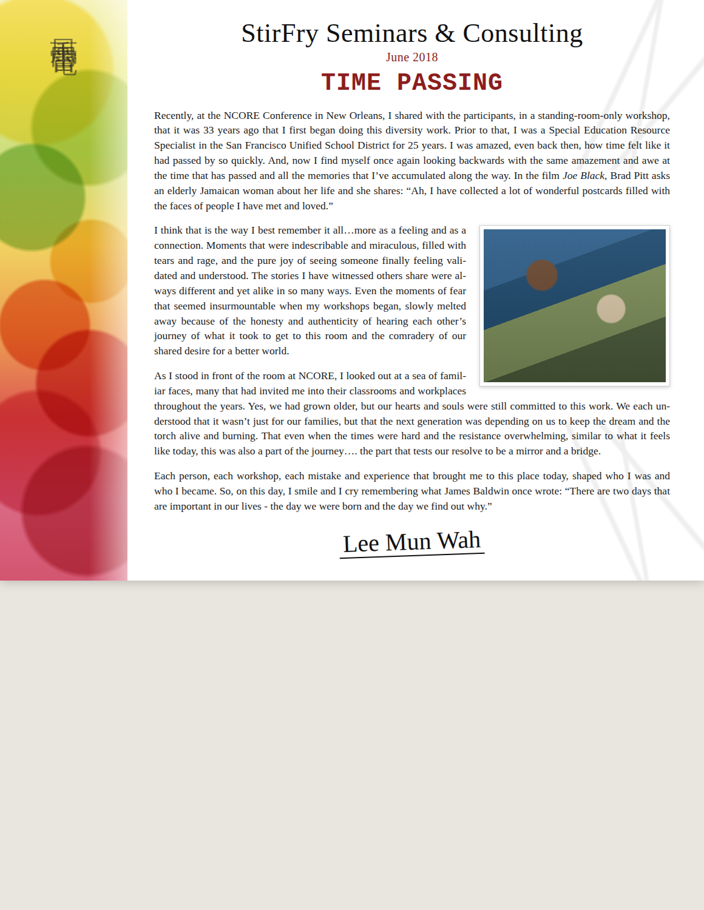風雨雷電
StirFry Seminars & Consulting
June 2018
Time Passing
Recently, at the NCORE Conference in New Orleans, I shared with the participants, in a standing-room-only workshop, that it was 33 years ago that I first began doing this diversity work. Prior to that, I was a Special Education Resource Specialist in the San Francisco Unified School District for 25 years. I was amazed, even back then, how time felt like it had passed by so quickly. And, now I find myself once again looking backwards with the same amazement and awe at the time that has passed and all the memories that I’ve accumulated along the way. In the film Joe Black, Brad Pitt asks an elderly Jamaican woman about her life and she shares: “Ah, I have collected a lot of wonderful postcards filled with the faces of people I have met and loved.”
Two attendees at the NCORE conference.
I think that is the way I best remember it all…more as a feeling and as a connection. Moments that were indescribable and miraculous, filled with tears and rage, and the pure joy of seeing someone finally feeling validated and understood. The stories I have witnessed others share were always different and yet alike in so many ways. Even the moments of fear that seemed insurmountable when my workshops began, slowly melted away because of the honesty and authenticity of hearing each other’s journey of what it took to get to this room and the comradery of our shared desire for a better world.
As I stood in front of the room at NCORE, I looked out at a sea of familiar faces, many that had invited me into their classrooms and workplaces throughout the years. Yes, we had grown older, but our hearts and souls were still committed to this work. We each understood that it wasn’t just for our families, but that the next generation was depending on us to keep the dream and the torch alive and burning. That even when the times were hard and the resistance overwhelming, similar to what it feels like today, this was also a part of the journey…. the part that tests our resolve to be a mirror and a bridge.
Each person, each workshop, each mistake and experience that brought me to this place today, shaped who I was and who I became. So, on this day, I smile and I cry remembering what James Baldwin once wrote: “There are two days that are important in our lives - the day we were born and the day we find out why.”
Lee Mun Wah